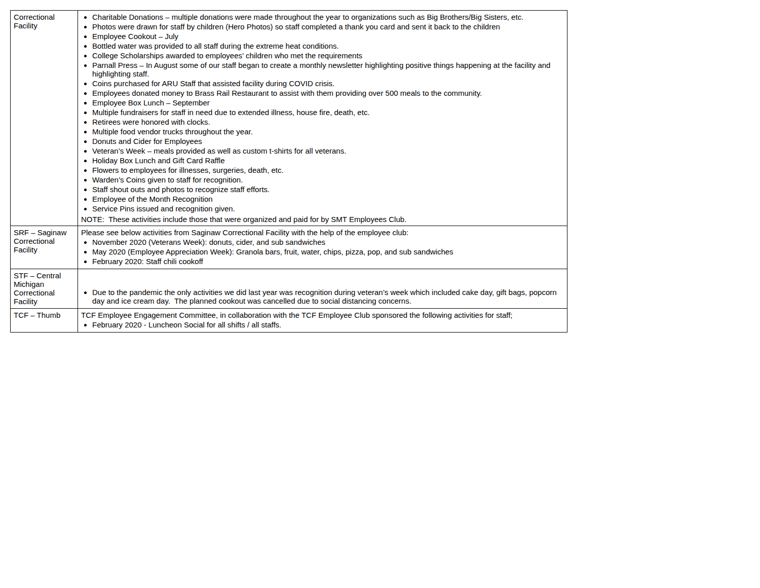| Correctional Facility | Charitable Donations – multiple donations were made throughout the year to organizations such as Big Brothers/Big Sisters, etc. Photos were drawn for staff by children (Hero Photos) so staff completed a thank you card and sent it back to the children Employee Cookout – July Bottled water was provided to all staff during the extreme heat conditions. College Scholarships awarded to employees’ children who met the requirements Parnall Press – In August some of our staff began to create a monthly newsletter highlighting positive things happening at the facility and highlighting staff. Coins purchased for ARU Staff that assisted facility during COVID crisis. Employees donated money to Brass Rail Restaurant to assist with them providing over 500 meals to the community. Employee Box Lunch – September Multiple fundraisers for staff in need due to extended illness, house fire, death, etc. Retirees were honored with clocks. Multiple food vendor trucks throughout the year. Donuts and Cider for Employees Veteran’s Week – meals provided as well as custom t-shirts for all veterans. Holiday Box Lunch and Gift Card Raffle Flowers to employees for illnesses, surgeries, death, etc. Warden’s Coins given to staff for recognition. Staff shout outs and photos to recognize staff efforts. Employee of the Month Recognition Service Pins issued and recognition given. NOTE: These activities include those that were organized and paid for by SMT Employees Club. |
| SRF – Saginaw Correctional Facility | Please see below activities from Saginaw Correctional Facility with the help of the employee club: November 2020 (Veterans Week): donuts, cider, and sub sandwiches May 2020 (Employee Appreciation Week): Granola bars, fruit, water, chips, pizza, pop, and sub sandwiches February 2020: Staff chili cookoff |
| STF – Central Michigan Correctional Facility | Due to the pandemic the only activities we did last year was recognition during veteran’s week which included cake day, gift bags, popcorn day and ice cream day. The planned cookout was cancelled due to social distancing concerns. |
| TCF – Thumb | TCF Employee Engagement Committee, in collaboration with the TCF Employee Club sponsored the following activities for staff; February 2020 - Luncheon Social for all shifts / all staffs. |